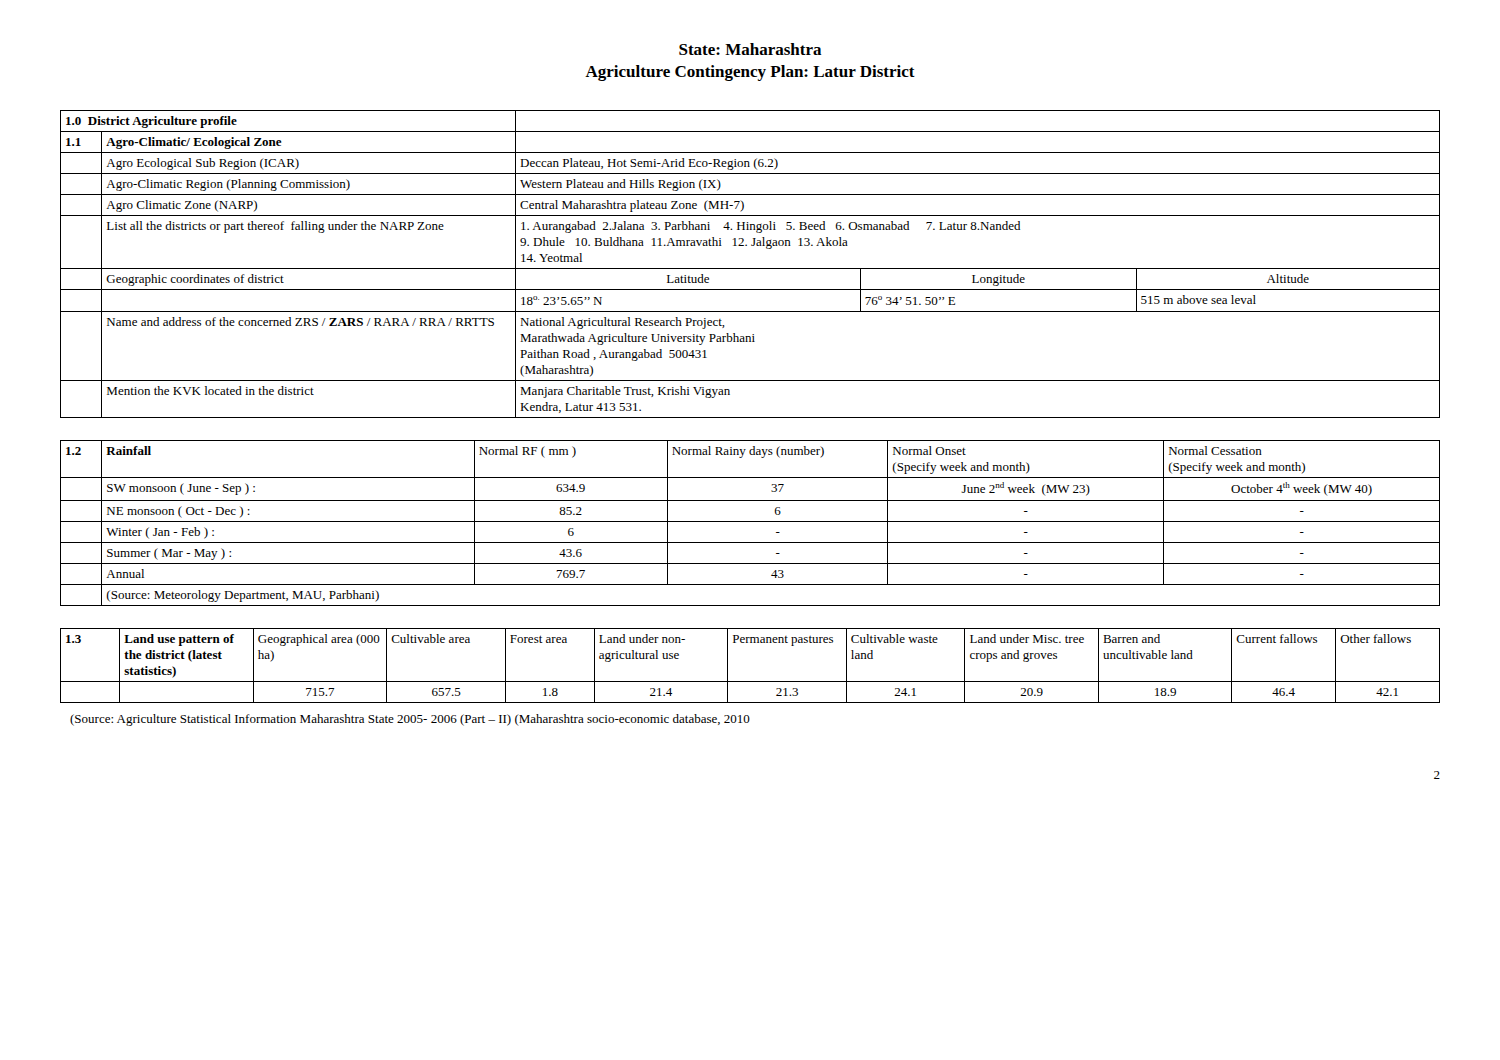State: Maharashtra
Agriculture Contingency Plan: Latur District
| 1.0 District Agriculture profile | |
| 1.1 | Agro-Climatic/ Ecological Zone | |
| | Agro Ecological Sub Region (ICAR) | Deccan Plateau, Hot Semi-Arid Eco-Region (6.2) |
| | Agro-Climatic Region (Planning Commission) | Western Plateau and Hills Region (IX) |
| | Agro Climatic Zone (NARP) | Central Maharashtra plateau Zone (MH-7) |
| | List all the districts or part thereof falling under the NARP Zone | 1. Aurangabad 2.Jalana 3. Parbhani 4. Hingoli 5. Beed 6. Osmanabad 7. Latur 8.Nanded 9. Dhule 10. Buldhana 11.Amravathi 12. Jalgaon 13. Akola 14. Yeotmal |
| | Geographic coordinates of district | Latitude | Longitude | Altitude |
| | | 18 o. 23’5.65’’ N | 76 o 34’ 51. 50’’ E | 515 m above sea leval |
| | Name and address of the concerned ZRS / ZARS / RARA / RRA / RRTTS | National Agricultural Research Project, Marathwada Agriculture University Parbhani Paithan Road , Aurangabad 500431 (Maharashtra) |
| | Mention the KVK located in the district | Manjara Charitable Trust, Krishi Vigyan Kendra, Latur 413 531. |
| 1.2 | Rainfall | Normal RF ( mm ) | Normal Rainy days (number) | Normal Onset (Specify week and month) | Normal Cessation (Specify week and month) |
| | SW monsoon ( June - Sep ) : | 634.9 | 37 | June 2 nd week (MW 23) | October 4 th week (MW 40) |
| | NE monsoon ( Oct - Dec ) : | 85.2 | 6 | - | - |
| | Winter ( Jan - Feb ) : | 6 | - | - | - |
| | Summer ( Mar - May ) : | 43.6 | - | - | - |
| | Annual | 769.7 | 43 | - | - |
| | (Source: Meteorology Department, MAU, Parbhani) |
| 1.3 | Land use pattern of the district (latest statistics) | Geographical area (000 ha) | Cultivable area | Forest area | Land under non-agricultural use | Permanent pastures | Cultivable waste land | Land under Misc. tree crops and groves | Barren and uncultivable land | Current fallows | Other fallows |
| | | 715.7 | 657.5 | 1.8 | 21.4 | 21.3 | 24.1 | 20.9 | 18.9 | 46.4 | 42.1 |
(Source: Agriculture Statistical Information Maharashtra State 2005- 2006 (Part – II) (Maharashtra socio-economic database, 2010
2